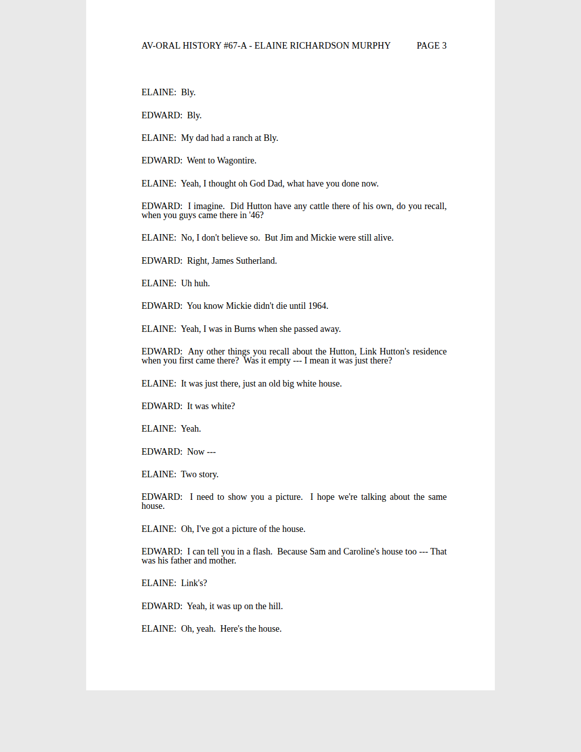AV-ORAL HISTORY #67-A - ELAINE RICHARDSON MURPHY PAGE 3
ELAINE: Bly.
EDWARD: Bly.
ELAINE: My dad had a ranch at Bly.
EDWARD: Went to Wagontire.
ELAINE: Yeah, I thought oh God Dad, what have you done now.
EDWARD: I imagine. Did Hutton have any cattle there of his own, do you recall, when you guys came there in '46?
ELAINE: No, I don't believe so. But Jim and Mickie were still alive.
EDWARD: Right, James Sutherland.
ELAINE: Uh huh.
EDWARD: You know Mickie didn't die until 1964.
ELAINE: Yeah, I was in Burns when she passed away.
EDWARD: Any other things you recall about the Hutton, Link Hutton's residence when you first came there? Was it empty --- I mean it was just there?
ELAINE: It was just there, just an old big white house.
EDWARD: It was white?
ELAINE: Yeah.
EDWARD: Now ---
ELAINE: Two story.
EDWARD: I need to show you a picture. I hope we're talking about the same house.
ELAINE: Oh, I've got a picture of the house.
EDWARD: I can tell you in a flash. Because Sam and Caroline's house too --- That was his father and mother.
ELAINE: Link's?
EDWARD: Yeah, it was up on the hill.
ELAINE: Oh, yeah. Here's the house.